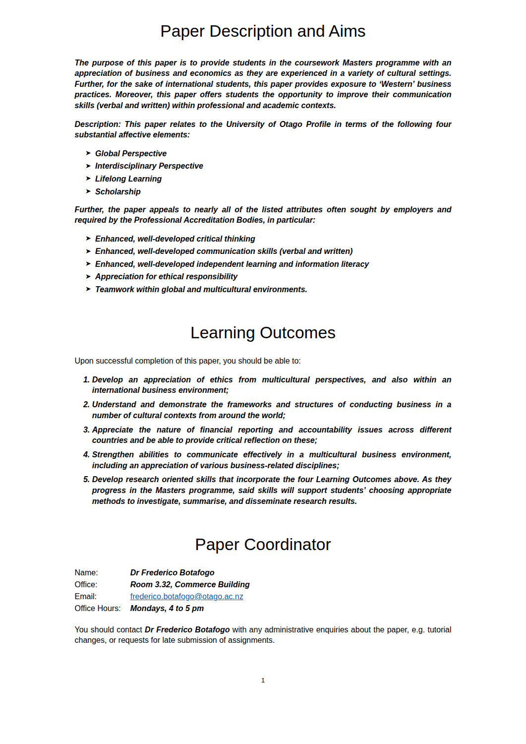Paper Description and Aims
The purpose of this paper is to provide students in the coursework Masters programme with an appreciation of business and economics as they are experienced in a variety of cultural settings. Further, for the sake of international students, this paper provides exposure to ‘Western’ business practices. Moreover, this paper offers students the opportunity to improve their communication skills (verbal and written) within professional and academic contexts.
Description: This paper relates to the University of Otago Profile in terms of the following four substantial affective elements:
Global Perspective
Interdisciplinary Perspective
Lifelong Learning
Scholarship
Further, the paper appeals to nearly all of the listed attributes often sought by employers and required by the Professional Accreditation Bodies, in particular:
Enhanced, well-developed critical thinking
Enhanced, well-developed communication skills (verbal and written)
Enhanced, well-developed independent learning and information literacy
Appreciation for ethical responsibility
Teamwork within global and multicultural environments.
Learning Outcomes
Upon successful completion of this paper, you should be able to:
Develop an appreciation of ethics from multicultural perspectives, and also within an international business environment;
Understand and demonstrate the frameworks and structures of conducting business in a number of cultural contexts from around the world;
Appreciate the nature of financial reporting and accountability issues across different countries and be able to provide critical reflection on these;
Strengthen abilities to communicate effectively in a multicultural business environment, including an appreciation of various business-related disciplines;
Develop research oriented skills that incorporate the four Learning Outcomes above. As they progress in the Masters programme, said skills will support students’ choosing appropriate methods to investigate, summarise, and disseminate research results.
Paper Coordinator
| Name: | Dr Frederico Botafogo |
| Office: | Room 3.32, Commerce Building |
| Email: | frederico.botafogo@otago.ac.nz |
| Office Hours: | Mondays, 4 to 5 pm |
You should contact Dr Frederico Botafogo with any administrative enquiries about the paper, e.g. tutorial changes, or requests for late submission of assignments.
1